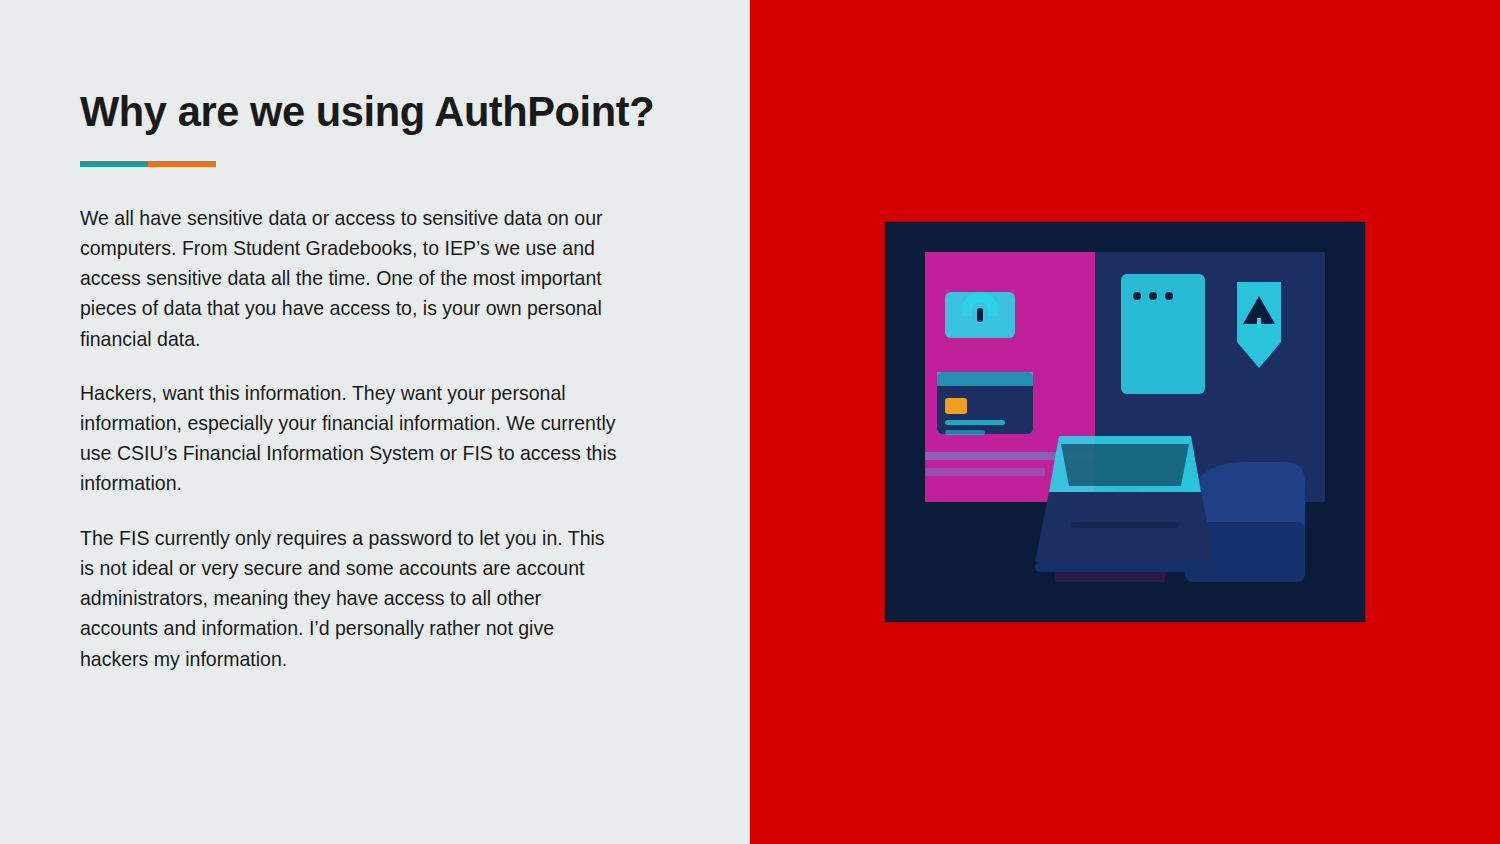Why are we using AuthPoint?
We all have sensitive data or access to sensitive data on our computers. From Student Gradebooks, to IEP’s we use and access sensitive data all the time. One of the most important pieces of data that you have access to, is your own personal financial data.
Hackers, want this information. They want your personal information, especially your financial information. We currently use CSIU’s Financial Information System or FIS to access this information.
The FIS currently only requires a password to let you in. This is not ideal or very secure and some accounts are account administrators, meaning they have access to all other accounts and information. I’d personally rather not give hackers my information.
Illustration of a hooded hacker at a laptop A hooded figure sits in a chair typing on a laptop in front of large panels showing a padlock, a shield, a credit card and a warning sign.